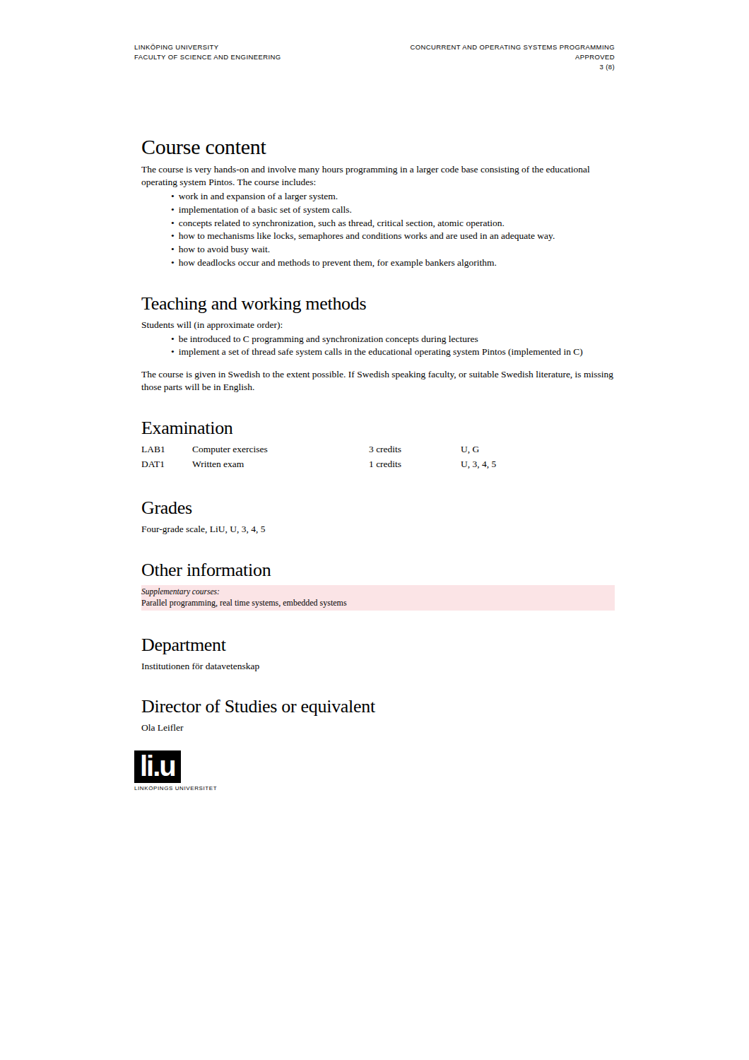LINKÖPING UNIVERSITY
FACULTY OF SCIENCE AND ENGINEERING
CONCURRENT AND OPERATING SYSTEMS PROGRAMMING
APPROVED
3 (8)
Course content
The course is very hands-on and involve many hours programming in a larger code base consisting of the educational operating system Pintos. The course includes:
work in and expansion of a larger system.
implementation of a basic set of system calls.
concepts related to synchronization, such as thread, critical section, atomic operation.
how to mechanisms like locks, semaphores and conditions works and are used in an adequate way.
how to avoid busy wait.
how deadlocks occur and methods to prevent them, for example bankers algorithm.
Teaching and working methods
Students will (in approximate order):
be introduced to C programming and synchronization concepts during lectures
implement a set of thread safe system calls in the educational operating system Pintos (implemented in C)
The course is given in Swedish to the extent possible. If Swedish speaking faculty, or suitable Swedish literature, is missing those parts will be in English.
Examination
| LAB1 | Computer exercises | 3 credits | U, G |
| DAT1 | Written exam | 1 credits | U, 3, 4, 5 |
Grades
Four-grade scale, LiU, U, 3, 4, 5
Other information
Supplementary courses:
Parallel programming, real time systems, embedded systems
Department
Institutionen för datavetenskap
Director of Studies or equivalent
Ola Leifler
li.u
LINKÖPINGS UNIVERSITET